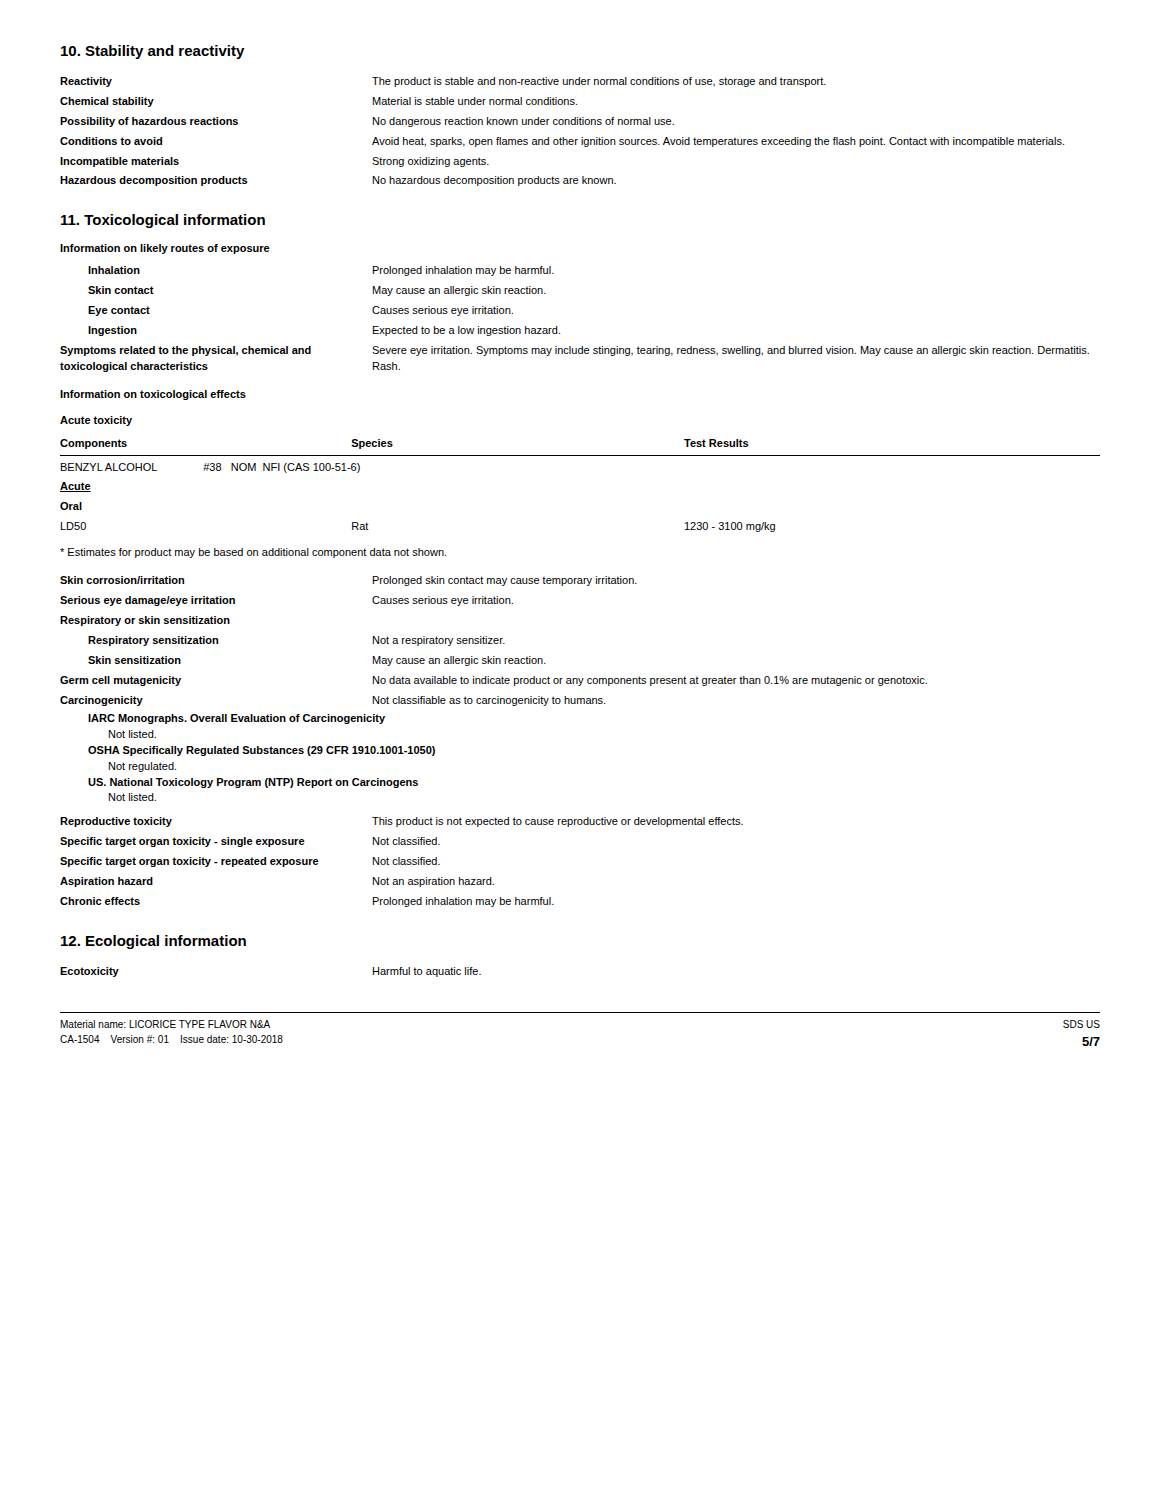10. Stability and reactivity
| Reactivity | The product is stable and non-reactive under normal conditions of use, storage and transport. |
| Chemical stability | Material is stable under normal conditions. |
| Possibility of hazardous reactions | No dangerous reaction known under conditions of normal use. |
| Conditions to avoid | Avoid heat, sparks, open flames and other ignition sources. Avoid temperatures exceeding the flash point. Contact with incompatible materials. |
| Incompatible materials | Strong oxidizing agents. |
| Hazardous decomposition products | No hazardous decomposition products are known. |
11. Toxicological information
Information on likely routes of exposure
| Inhalation | Prolonged inhalation may be harmful. |
| Skin contact | May cause an allergic skin reaction. |
| Eye contact | Causes serious eye irritation. |
| Ingestion | Expected to be a low ingestion hazard. |
| Symptoms related to the physical, chemical and toxicological characteristics | Severe eye irritation. Symptoms may include stinging, tearing, redness, swelling, and blurred vision. May cause an allergic skin reaction. Dermatitis. Rash. |
Information on toxicological effects
Acute toxicity
| Components | Species | Test Results |
| --- | --- | --- |
| BENZYL ALCOHOL #38 NOM NFI (CAS 100-51-6) |
| Acute |
| Oral |
| LD50 | Rat | 1230 - 3100 mg/kg |
* Estimates for product may be based on additional component data not shown.
| Skin corrosion/irritation | Prolonged skin contact may cause temporary irritation. |
| Serious eye damage/eye irritation | Causes serious eye irritation. |
| Respiratory or skin sensitization |
| Respiratory sensitization | Not a respiratory sensitizer. |
| Skin sensitization | May cause an allergic skin reaction. |
| Germ cell mutagenicity | No data available to indicate product or any components present at greater than 0.1% are mutagenic or genotoxic. |
| Carcinogenicity | Not classifiable as to carcinogenicity to humans. |
IARC Monographs. Overall Evaluation of Carcinogenicity
Not listed.
OSHA Specifically Regulated Substances (29 CFR 1910.1001-1050)
Not regulated.
US. National Toxicology Program (NTP) Report on Carcinogens
Not listed.
| Reproductive toxicity | This product is not expected to cause reproductive or developmental effects. |
| Specific target organ toxicity - single exposure | Not classified. |
| Specific target organ toxicity - repeated exposure | Not classified. |
| Aspiration hazard | Not an aspiration hazard. |
| Chronic effects | Prolonged inhalation may be harmful. |
12. Ecological information
| Ecotoxicity | Harmful to aquatic life. |
Material name: LICORICE TYPE FLAVOR N&A
CA-1504 Version #: 01 Issue date: 10-30-2018
SDS US
5/7